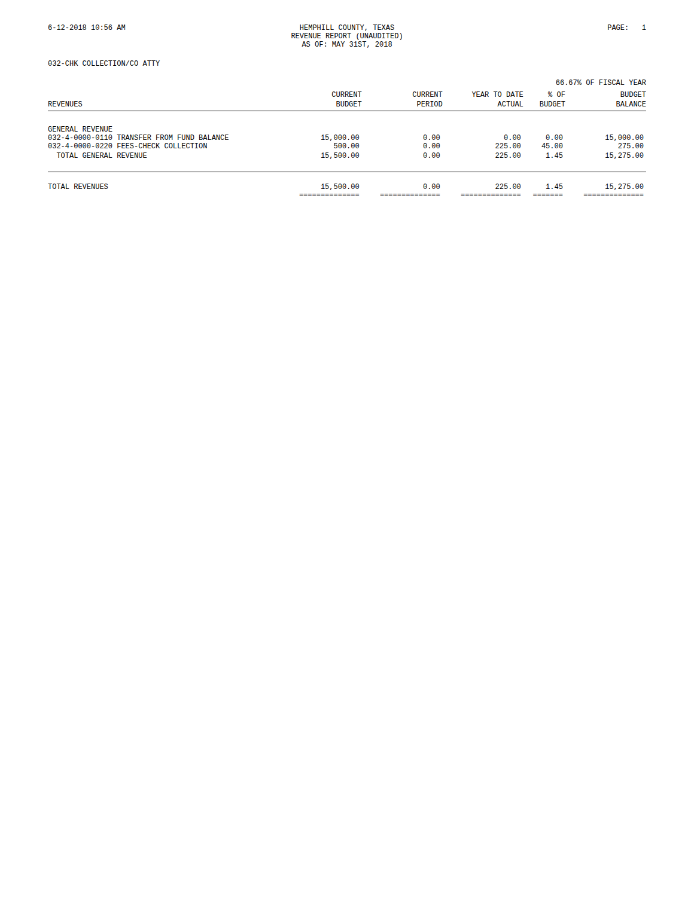6-12-2018 10:56 AM
HEMPHILL COUNTY, TEXAS
REVENUE REPORT (UNAUDITED)
AS OF: MAY 31ST, 2018
PAGE: 1
032-CHK COLLECTION/CO ATTY
66.67% OF FISCAL YEAR
| | CURRENT | CURRENT | YEAR TO DATE | % OF | BUDGET |
| --- | --- | --- | --- | --- | --- |
| REVENUES | BUDGET | PERIOD | ACTUAL | BUDGET | BALANCE |
| GENERAL REVENUE |
| 032-4-0000-0110 TRANSFER FROM FUND BALANCE | 15,000.00 | 0.00 | 0.00 | 0.00 | 15,000.00 |
| 032-4-0000-0220 FEES-CHECK COLLECTION | 500.00 | 0.00 | 225.00 | 45.00 | 275.00 |
| TOTAL GENERAL REVENUE | 15,500.00 | 0.00 | 225.00 | 1.45 | 15,275.00 |
| TOTAL REVENUES | 15,500.00 | 0.00 | 225.00 | 1.45 | 15,275.00 |
| | ============== | ============== | ============== | ======= | ============== |